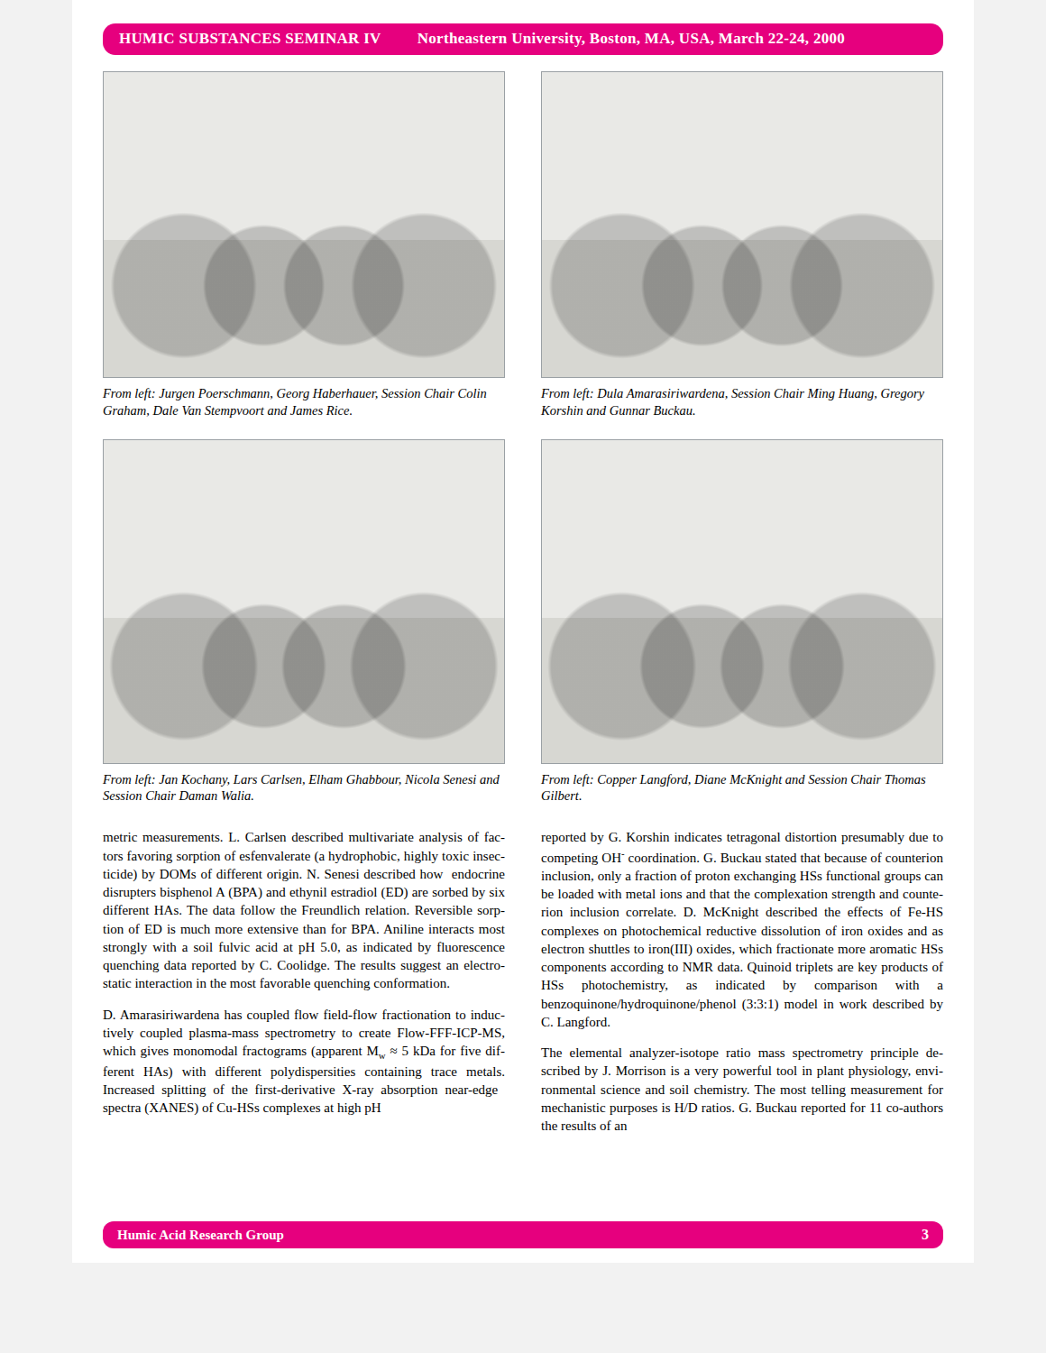HUMIC SUBSTANCES SEMINAR IV Northeastern University, Boston, MA, USA, March 22-24, 2000
From left: Jurgen Poerschmann, Georg Haberhauer, Session Chair Colin Graham, Dale Van Stempvoort and James Rice.
From left: Dula Amarasiriwardena, Session Chair Ming Huang, Gregory Korshin and Gunnar Buckau.
From left: Jan Kochany, Lars Carlsen, Elham Ghabbour, Nicola Senesi and Session Chair Daman Walia.
From left: Copper Langford, Diane McKnight and Session Chair Thomas Gilbert.
metric measurements. L. Carlsen described multivariate analysis of factors favoring sorption of esfenvalerate (a hydrophobic, highly toxic insecticide) by DOMs of different origin. N. Senesi described how endocrine disrupters bisphenol A (BPA) and ethynil estradiol (ED) are sorbed by six different HAs. The data follow the Freundlich relation. Reversible sorption of ED is much more extensive than for BPA. Aniline interacts most strongly with a soil fulvic acid at pH 5.0, as indicated by fluorescence quenching data reported by C. Coolidge. The results suggest an electrostatic interaction in the most favorable quenching conformation.
D. Amarasiriwardena has coupled flow field-flow fractionation to inductively coupled plasma-mass spectrometry to create Flow-FFF-ICP-MS, which gives monomodal fractograms (apparent Mw ≈ 5 kDa for five different HAs) with different polydispersities containing trace metals. Increased splitting of the first-derivative X-ray absorption near-edge spectra (XANES) of Cu-HSs complexes at high pH
reported by G. Korshin indicates tetragonal distortion presumably due to competing OH- coordination. G. Buckau stated that because of counterion inclusion, only a fraction of proton exchanging HSs functional groups can be loaded with metal ions and that the complexation strength and counterion inclusion correlate. D. McKnight described the effects of Fe-HS complexes on photochemical reductive dissolution of iron oxides and as electron shuttles to iron(III) oxides, which fractionate more aromatic HSs components according to NMR data. Quinoid triplets are key products of HSs photochemistry, as indicated by comparison with a benzoquinone/hydroquinone/phenol (3:3:1) model in work described by C. Langford.
The elemental analyzer-isotope ratio mass spectrometry principle described by J. Morrison is a very powerful tool in plant physiology, environmental science and soil chemistry. The most telling measurement for mechanistic purposes is H/D ratios. G. Buckau reported for 11 co-authors the results of an
Humic Acid Research Group 3